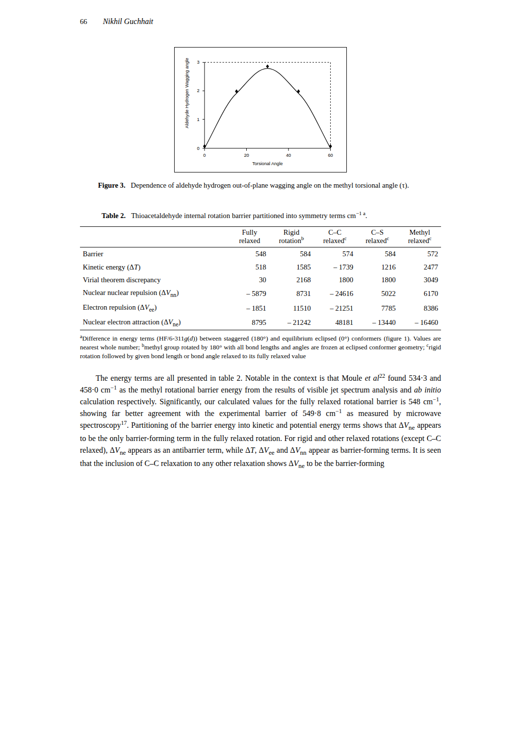66 Nikhil Guchhait
3 2 1 0 0 20 40 60 Aldehyde Hydrogen Wagging angle Torsional Angle
Figure 3. Dependence of aldehyde hydrogen out-of-plane wagging angle on the methyl torsional angle (τ).
Table 2. Thioacetaldehyde internal rotation barrier partitioned into symmetry terms cm−1 a.
| | Fully relaxed | Rigid rotation b | C–C relaxed c | C–S relaxed c | Methyl relaxed c |
| --- | --- | --- | --- | --- | --- |
| Barrier | 548 | 584 | 574 | 584 | 572 |
| Kinetic energy (Δ T ) | 518 | 1585 | – 1739 | 1216 | 2477 |
| Virial theorem discrepancy | 30 | 2168 | 1800 | 1800 | 3049 |
| Nuclear nuclear repulsion (Δ V nn ) | – 5879 | 8731 | – 24616 | 5022 | 6170 |
| Electron repulsion (Δ V ee ) | – 1851 | 11510 | – 21251 | 7785 | 8386 |
| Nuclear electron attraction (Δ V ne ) | 8795 | – 21242 | 48181 | – 13440 | – 16460 |
aDifference in energy terms (HF/6-311g(d)) between staggered (180°) and equilibrium eclipsed (0°) conformers (figure 1). Values are nearest whole number; bmethyl group rotated by 180° with all bond lengths and angles are frozen at eclipsed conformer geometry; crigid rotation followed by given bond length or bond angle relaxed to its fully relaxed value
The energy terms are all presented in table 2. Notable in the context is that Moule et al22 found 534·3 and 458·0 cm−1 as the methyl rotational barrier energy from the results of visible jet spectrum analysis and ab initio calculation respectively. Significantly, our calculated values for the fully relaxed rotational barrier is 548 cm−1, showing far better agreement with the experimental barrier of 549·8 cm−1 as measured by microwave spectroscopy17. Partitioning of the barrier energy into kinetic and potential energy terms shows that ΔVne appears to be the only barrier-forming term in the fully relaxed rotation. For rigid and other relaxed rotations (except C–C relaxed), ΔVne appears as an antibarrier term, while ΔT, ΔVee and ΔVnn appear as barrier-forming terms. It is seen that the inclusion of C–C relaxation to any other relaxation shows ΔVne to be the barrier-forming